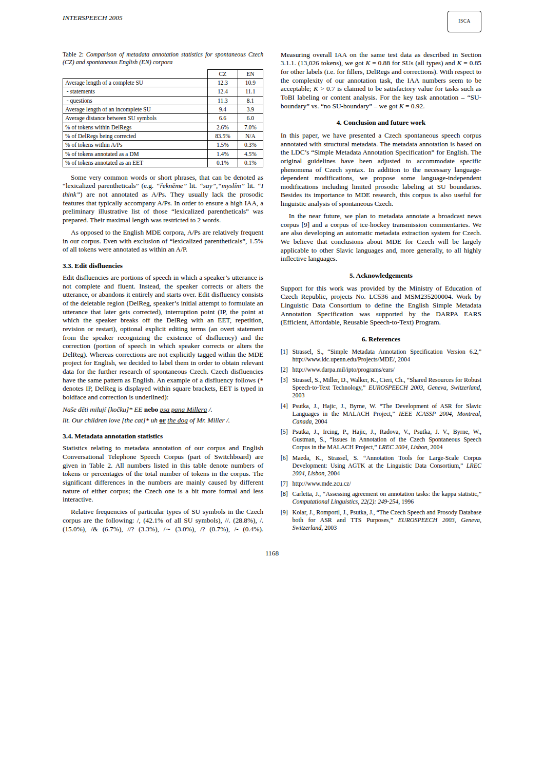INTERSPEECH 2005
ISCA
Table 2: Comparison of metadata annotation statistics for spontaneous Czech (CZ) and spontaneous English (EN) corpora
| | CZ | EN |
| --- | --- | --- |
| Average length of a complete SU | 12.3 | 10.9 |
| - statements | 12.4 | 11.1 |
| - questions | 11.3 | 8.1 |
| Average length of an incomplete SU | 9.4 | 3.9 |
| Average distance between SU symbols | 6.6 | 6.0 |
| % of tokens within DelRegs | 2.6% | 7.0% |
| % of DelRegs being corrected | 83.5% | N/A |
| % of tokens within A/Ps | 1.5% | 0.3% |
| % of tokens annotated as a DM | 1.4% | 4.5% |
| % of tokens annotated as an EET | 0.1% | 0.1% |
Some very common words or short phrases, that can be denoted as “lexicalized parentheticals” (e.g. “řekněme” lit. “say”,“myslím” lit. “I think”) are not annotated as A/Ps. They usually lack the prosodic features that typically accompany A/Ps. In order to ensure a high IAA, a preliminary illustrative list of those “lexicalized parentheticals” was prepared. Their maximal length was restricted to 2 words.
As opposed to the English MDE corpora, A/Ps are relatively frequent in our corpus. Even with exclusion of “lexicalized parentheticals”, 1.5% of all tokens were annotated as within an A/P.
3.3. Edit disfluencies
Edit disfluencies are portions of speech in which a speaker’s utterance is not complete and fluent. Instead, the speaker corrects or alters the utterance, or abandons it entirely and starts over. Edit disfluency consists of the deletable region (DelReg, speaker’s initial attempt to formulate an utterance that later gets corrected), interruption point (IP, the point at which the speaker breaks off the DelReg with an EET, repetition, revision or restart), optional explicit editing terms (an overt statement from the speaker recognizing the existence of disfluency) and the correction (portion of speech in which speaker corrects or alters the DelReg). Whereas corrections are not explicitly tagged within the MDE project for English, we decided to label them in order to obtain relevant data for the further research of spontaneous Czech. Czech disfluencies have the same pattern as English. An example of a disfluency follows (* denotes IP, DelReg is displayed within square brackets, EET is typed in boldface and correction is underlined):
Naše děti milují [kočku]* EE nebo psa pana Millera /.
lit. Our children love [the cat]* uh or the dog of Mr. Miller /.
3.4. Metadata annotation statistics
Statistics relating to metadata annotation of our corpus and English Conversational Telephone Speech Corpus (part of Switchboard) are given in Table 2. All numbers listed in this table denote numbers of tokens or percentages of the total number of tokens in the corpus. The significant differences in the numbers are mainly caused by different nature of either corpus; the Czech one is a bit more formal and less interactive.
Relative frequencies of particular types of SU symbols in the Czech corpus are the following: /, (42.1% of all SU symbols), //. (28.8%), /. (15.0%), /& (6.7%), //? (3.3%), /∼ (3.0%), /? (0.7%), /- (0.4%). Measuring overall IAA on the same test data as described in Section 3.1.1. (13,026 tokens), we got K = 0.88 for SUs (all types) and K = 0.85 for other labels (i.e. for fillers, DelRegs and corrections). With respect to the complexity of our annotation task, the IAA numbers seem to be acceptable; K > 0.7 is claimed to be satisfactory value for tasks such as ToBI labeling or content analysis. For the key task annotation – “SU-boundary” vs. “no SU-boundary” – we got K = 0.92.
4. Conclusion and future work
In this paper, we have presented a Czech spontaneous speech corpus annotated with structural metadata. The metadata annotation is based on the LDC’s “Simple Metadata Annotation Specification” for English. The original guidelines have been adjusted to accommodate specific phenomena of Czech syntax. In addition to the necessary language-dependent modifications, we propose some language-independent modifications including limited prosodic labeling at SU boundaries. Besides its importance to MDE research, this corpus is also useful for linguistic analysis of spontaneous Czech.
In the near future, we plan to metadata annotate a broadcast news corpus [9] and a corpus of ice-hockey transmission commentaries. We are also developing an automatic metadata extraction system for Czech. We believe that conclusions about MDE for Czech will be largely applicable to other Slavic languages and, more generally, to all highly inflective languages.
5. Acknowledgements
Support for this work was provided by the Ministry of Education of Czech Republic, projects No. LC536 and MSM235200004. Work by Linguistic Data Consortium to define the English Simple Metadata Annotation Specification was supported by the DARPA EARS (Efficient, Affordable, Reusable Speech-to-Text) Program.
6. References
Strassel, S., “Simple Metadata Annotation Specification Version 6.2,” http://www.ldc.upenn.edu/Projects/MDE/, 2004
http://www.darpa.mil/ipto/programs/ears/
Strassel, S., Miller, D., Walker, K., Cieri, Ch., “Shared Resources for Robust Speech-to-Text Technology,” EUROSPEECH 2003, Geneva, Switzerland, 2003
Psutka, J., Hajic, J., Byrne, W. “The Development of ASR for Slavic Languages in the MALACH Project,” IEEE ICASSP 2004, Montreal, Canada, 2004
Psutka, J., Ircing, P., Hajic, J., Radova, V., Psutka, J. V., Byrne, W., Gustman, S., “Issues in Annotation of the Czech Spontaneous Speech Corpus in the MALACH Project,” LREC 2004, Lisbon, 2004
Maeda, K., Strassel, S. “Annotation Tools for Large-Scale Corpus Development: Using AGTK at the Linguistic Data Consortium,” LREC 2004, Lisbon, 2004
http://www.mde.zcu.cz/
Carletta, J., “Assessing agreement on annotation tasks: the kappa statistic,” Computational Linguistics, 22(2): 249-254, 1996
Kolar, J., Romportl, J., Psutka, J., “The Czech Speech and Prosody Database both for ASR and TTS Purposes,” EUROSPEECH 2003, Geneva, Switzerland, 2003
1168